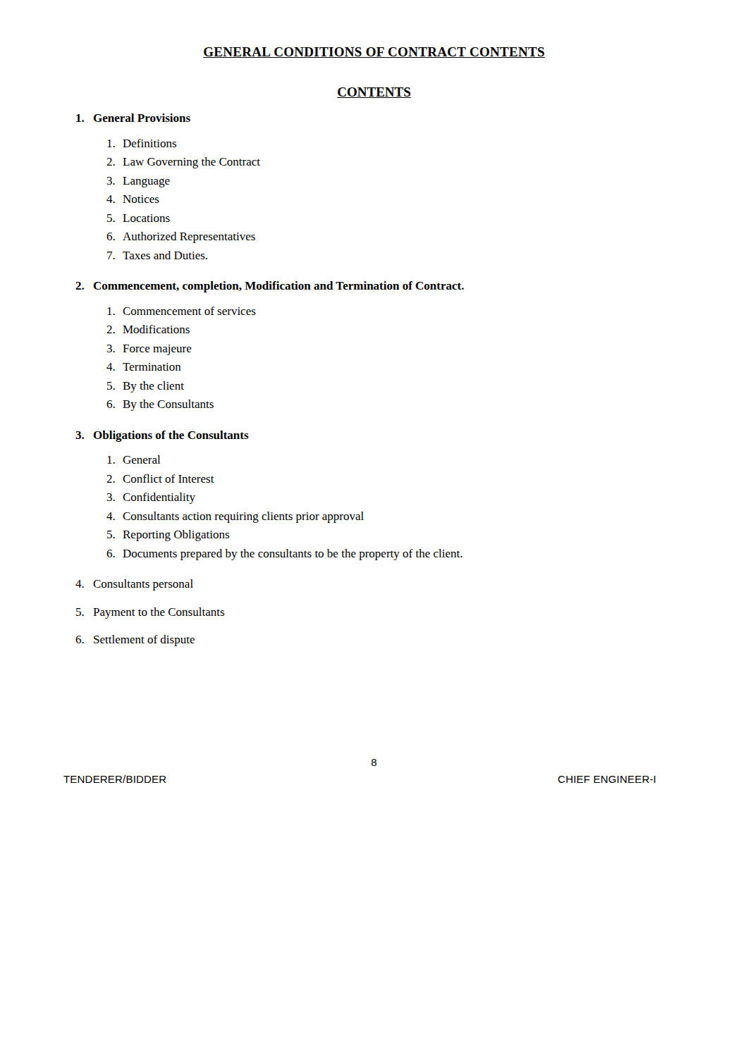GENERAL CONDITIONS OF CONTRACT CONTENTS
CONTENTS
General Provisions
Definitions
Law Governing the Contract
Language
Notices
Locations
Authorized Representatives
Taxes and Duties.
Commencement, completion, Modification and Termination of Contract.
Commencement of services
Modifications
Force majeure
Termination
By the client
By the Consultants
Obligations of the Consultants
General
Conflict of Interest
Confidentiality
Consultants action requiring clients prior approval
Reporting Obligations
Documents prepared by the consultants to be the property of the client.
Consultants personal
Payment to the Consultants
Settlement of dispute
8
TENDERER/BIDDER CHIEF ENGINEER-I